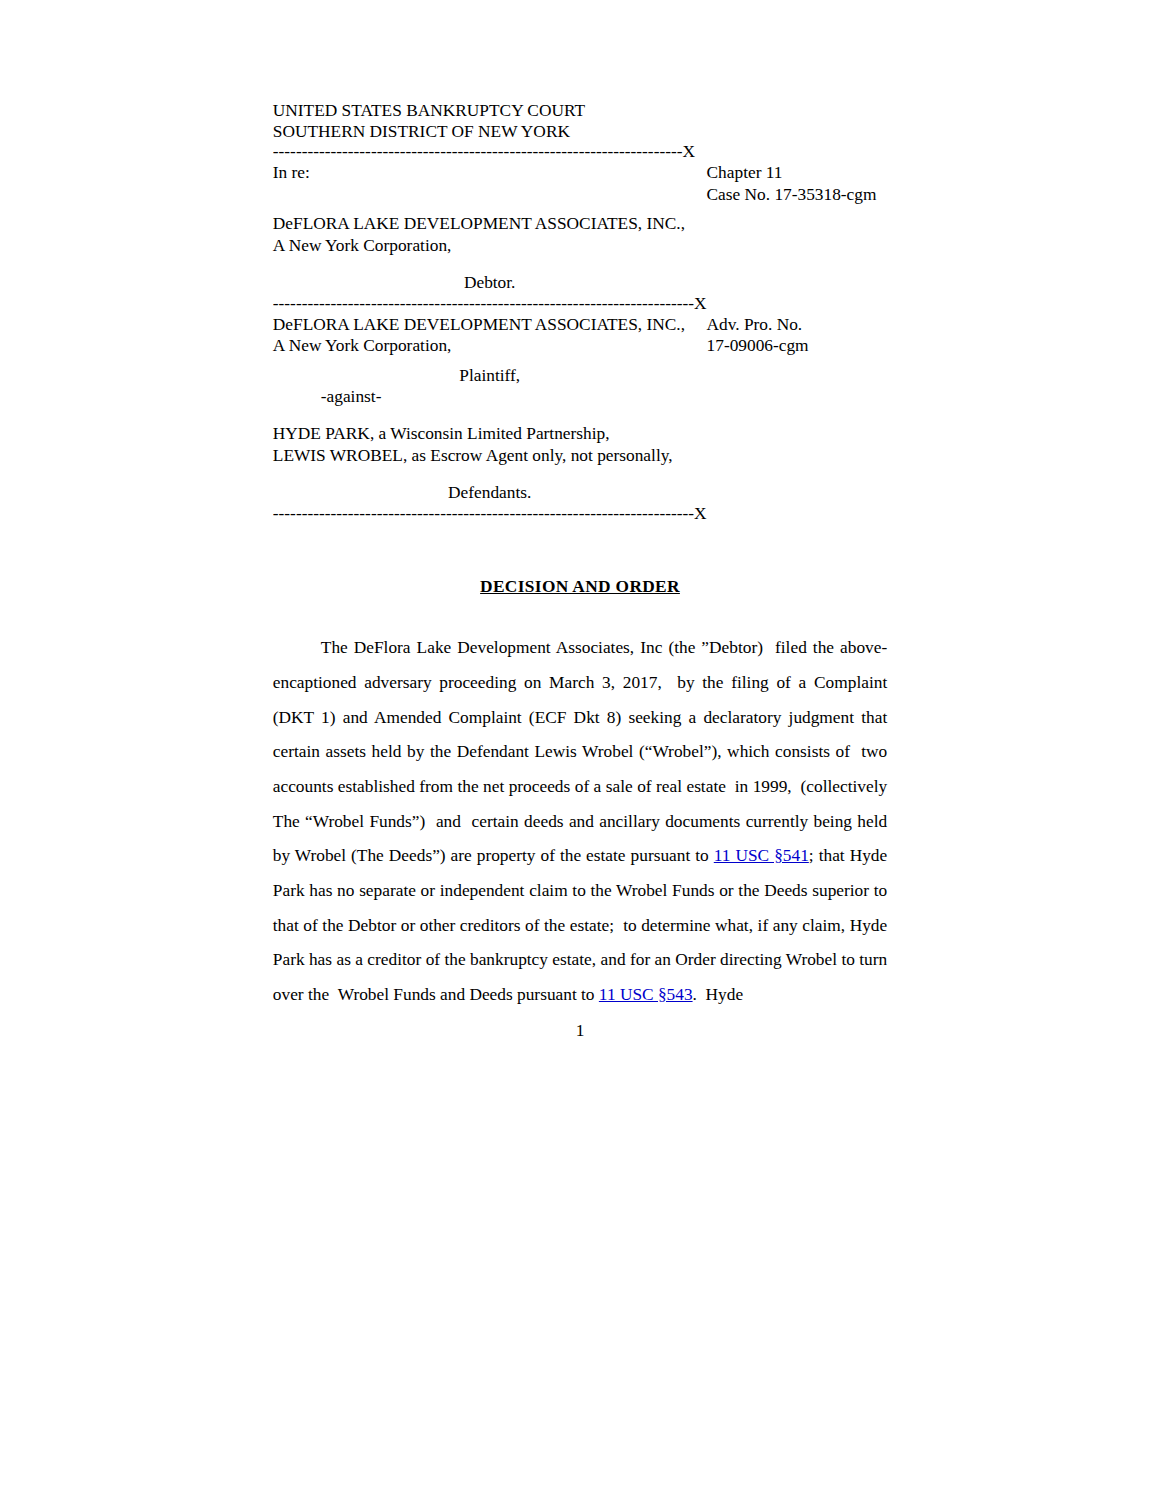UNITED STATES BANKRUPTCY COURT
SOUTHERN DISTRICT OF NEW YORK
| -----------------------------------------------------------------------X | |
| In re: | Chapter 11 Case No. 17-35318-cgm |
| DeFLORA LAKE DEVELOPMENT ASSOCIATES, INC., A New York Corporation, | |
| Debtor. -------------------------------------------------------------------------X | |
| DeFLORA LAKE DEVELOPMENT ASSOCIATES, INC., A New York Corporation, | Adv. Pro. No. 17-09006-cgm |
| Plaintiff, | |
| -against- | |
| HYDE PARK, a Wisconsin Limited Partnership, LEWIS WROBEL, as Escrow Agent only, not personally, | |
| Defendants. -------------------------------------------------------------------------X | |
DECISION AND ORDER
The DeFlora Lake Development Associates, Inc (the ”Debtor) filed the above-encaptioned adversary proceeding on March 3, 2017, by the filing of a Complaint (DKT 1) and Amended Complaint (ECF Dkt 8) seeking a declaratory judgment that certain assets held by the Defendant Lewis Wrobel (“Wrobel”), which consists of two accounts established from the net proceeds of a sale of real estate in 1999, (collectively The “Wrobel Funds”) and certain deeds and ancillary documents currently being held by Wrobel (The Deeds”) are property of the estate pursuant to 11 USC §541; that Hyde Park has no separate or independent claim to the Wrobel Funds or the Deeds superior to that of the Debtor or other creditors of the estate; to determine what, if any claim, Hyde Park has as a creditor of the bankruptcy estate, and for an Order directing Wrobel to turn over the Wrobel Funds and Deeds pursuant to 11 USC §543. Hyde
1